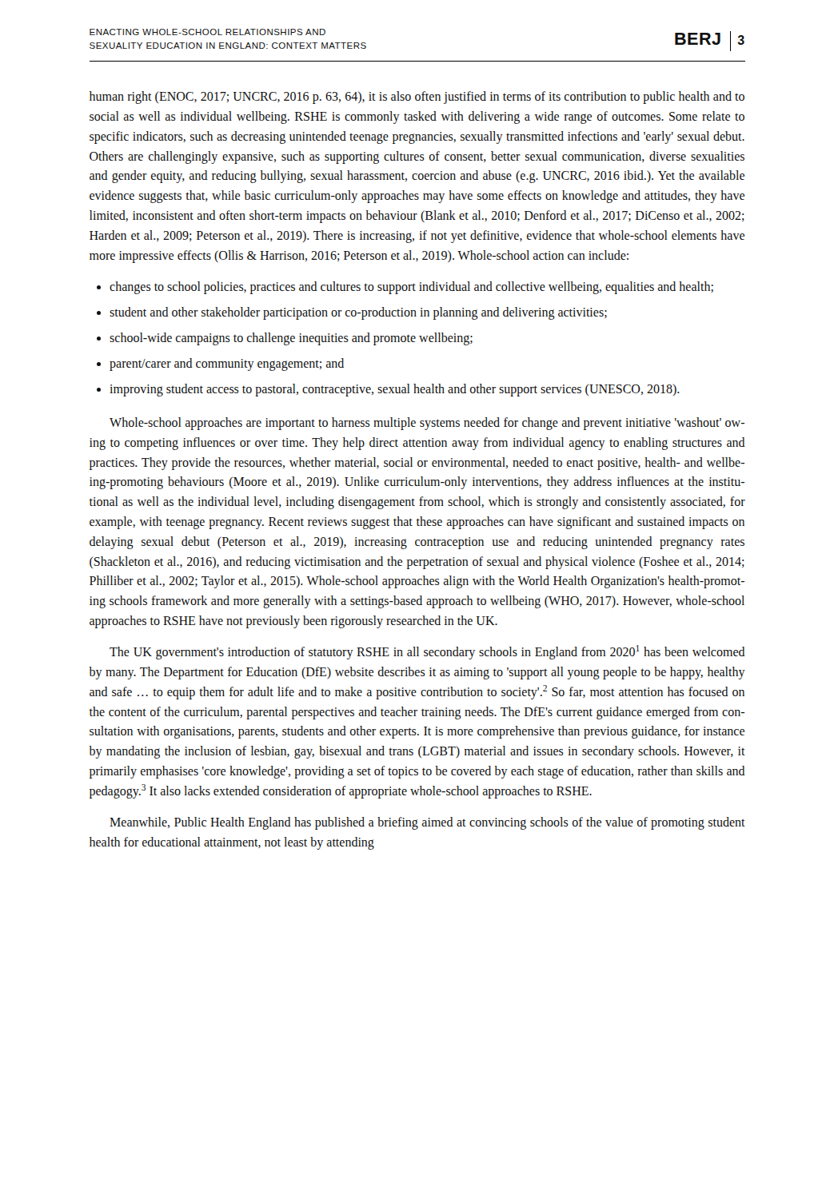Enacting whole-school relationships and
sexuality education in England: Context matters
BERJ 3
human right (ENOC, 2017; UNCRC, 2016 p. 63, 64), it is also often justified in terms of its contribution to public health and to social as well as individual wellbeing. RSHE is commonly tasked with delivering a wide range of outcomes. Some relate to specific indicators, such as decreasing unintended teenage pregnancies, sexually transmitted infections and 'early' sexual debut. Others are challengingly expansive, such as supporting cultures of consent, better sexual communication, diverse sexualities and gender equity, and reducing bullying, sexual harassment, coercion and abuse (e.g. UNCRC, 2016 ibid.). Yet the available evidence suggests that, while basic curriculum-only approaches may have some effects on knowledge and attitudes, they have limited, inconsistent and often short-term impacts on behaviour (Blank et al., 2010; Denford et al., 2017; DiCenso et al., 2002; Harden et al., 2009; Peterson et al., 2019). There is increasing, if not yet definitive, evidence that whole-school elements have more impressive effects (Ollis & Harrison, 2016; Peterson et al., 2019). Whole-school action can include:
changes to school policies, practices and cultures to support individual and collective wellbeing, equalities and health;
student and other stakeholder participation or co-production in planning and delivering activities;
school-wide campaigns to challenge inequities and promote wellbeing;
parent/carer and community engagement; and
improving student access to pastoral, contraceptive, sexual health and other support services (UNESCO, 2018).
Whole-school approaches are important to harness multiple systems needed for change and prevent initiative 'washout' owing to competing influences or over time. They help direct attention away from individual agency to enabling structures and practices. They provide the resources, whether material, social or environmental, needed to enact positive, health- and wellbeing-promoting behaviours (Moore et al., 2019). Unlike curriculum-only interventions, they address influences at the institutional as well as the individual level, including disengagement from school, which is strongly and consistently associated, for example, with teenage pregnancy. Recent reviews suggest that these approaches can have significant and sustained impacts on delaying sexual debut (Peterson et al., 2019), increasing contraception use and reducing unintended pregnancy rates (Shackleton et al., 2016), and reducing victimisation and the perpetration of sexual and physical violence (Foshee et al., 2014; Philliber et al., 2002; Taylor et al., 2015). Whole-school approaches align with the World Health Organization's health-promoting schools framework and more generally with a settings-based approach to wellbeing (WHO, 2017). However, whole-school approaches to RSHE have not previously been rigorously researched in the UK.
The UK government's introduction of statutory RSHE in all secondary schools in England from 20201 has been welcomed by many. The Department for Education (DfE) website describes it as aiming to 'support all young people to be happy, healthy and safe … to equip them for adult life and to make a positive contribution to society'.2 So far, most attention has focused on the content of the curriculum, parental perspectives and teacher training needs. The DfE's current guidance emerged from consultation with organisations, parents, students and other experts. It is more comprehensive than previous guidance, for instance by mandating the inclusion of lesbian, gay, bisexual and trans (LGBT) material and issues in secondary schools. However, it primarily emphasises 'core knowledge', providing a set of topics to be covered by each stage of education, rather than skills and pedagogy.3 It also lacks extended consideration of appropriate whole-school approaches to RSHE.
Meanwhile, Public Health England has published a briefing aimed at convincing schools of the value of promoting student health for educational attainment, not least by attending